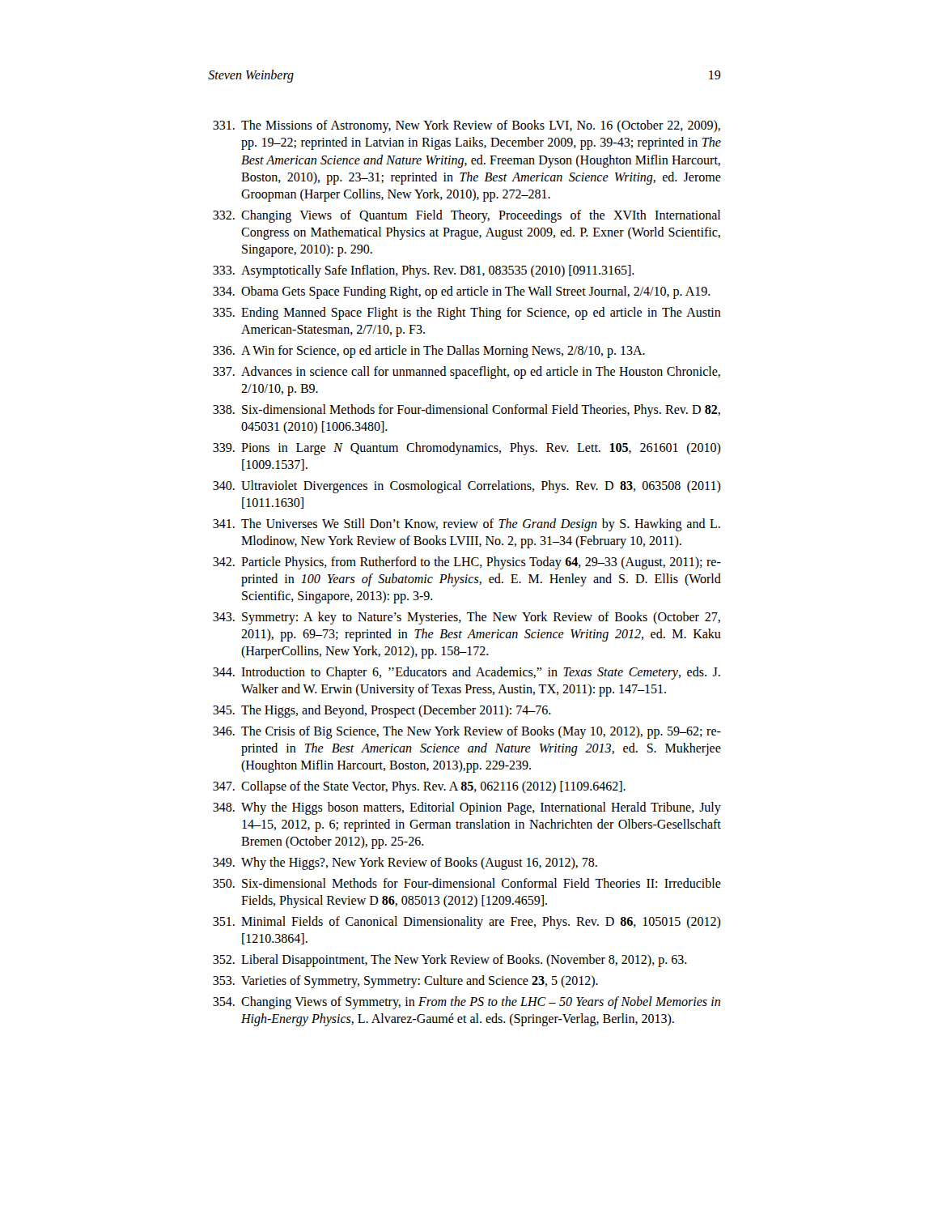Steven Weinberg 19
331. The Missions of Astronomy, New York Review of Books LVI, No. 16 (October 22, 2009), pp. 19–22; reprinted in Latvian in Rigas Laiks, December 2009, pp. 39-43; reprinted in The Best American Science and Nature Writing, ed. Freeman Dyson (Houghton Miflin Harcourt, Boston, 2010), pp. 23–31; reprinted in The Best American Science Writing, ed. Jerome Groopman (Harper Collins, New York, 2010), pp. 272–281.
332. Changing Views of Quantum Field Theory, Proceedings of the XVIth International Congress on Mathematical Physics at Prague, August 2009, ed. P. Exner (World Scientific, Singapore, 2010): p. 290.
333. Asymptotically Safe Inflation, Phys. Rev. D81, 083535 (2010) [0911.3165].
334. Obama Gets Space Funding Right, op ed article in The Wall Street Journal, 2/4/10, p. A19.
335. Ending Manned Space Flight is the Right Thing for Science, op ed article in The Austin American-Statesman, 2/7/10, p. F3.
336. A Win for Science, op ed article in The Dallas Morning News, 2/8/10, p. 13A.
337. Advances in science call for unmanned spaceflight, op ed article in The Houston Chronicle, 2/10/10, p. B9.
338. Six-dimensional Methods for Four-dimensional Conformal Field Theories, Phys. Rev. D 82, 045031 (2010) [1006.3480].
339. Pions in Large N Quantum Chromodynamics, Phys. Rev. Lett. 105, 261601 (2010) [1009.1537].
340. Ultraviolet Divergences in Cosmological Correlations, Phys. Rev. D 83, 063508 (2011) [1011.1630]
341. The Universes We Still Don’t Know, review of The Grand Design by S. Hawking and L. Mlodinow, New York Review of Books LVIII, No. 2, pp. 31–34 (February 10, 2011).
342. Particle Physics, from Rutherford to the LHC, Physics Today 64, 29–33 (August, 2011); reprinted in 100 Years of Subatomic Physics, ed. E. M. Henley and S. D. Ellis (World Scientific, Singapore, 2013): pp. 3-9.
343. Symmetry: A key to Nature’s Mysteries, The New York Review of Books (October 27, 2011), pp. 69–73; reprinted in The Best American Science Writing 2012, ed. M. Kaku (HarperCollins, New York, 2012), pp. 158–172.
344. Introduction to Chapter 6, ’’Educators and Academics,” in Texas State Cemetery, eds. J. Walker and W. Erwin (University of Texas Press, Austin, TX, 2011): pp. 147–151.
345. The Higgs, and Beyond, Prospect (December 2011): 74–76.
346. The Crisis of Big Science, The New York Review of Books (May 10, 2012), pp. 59–62; reprinted in The Best American Science and Nature Writing 2013, ed. S. Mukherjee (Houghton Miflin Harcourt, Boston, 2013),pp. 229-239.
347. Collapse of the State Vector, Phys. Rev. A 85, 062116 (2012) [1109.6462].
348. Why the Higgs boson matters, Editorial Opinion Page, International Herald Tribune, July 14–15, 2012, p. 6; reprinted in German translation in Nachrichten der Olbers-Gesellschaft Bremen (October 2012), pp. 25-26.
349. Why the Higgs?, New York Review of Books (August 16, 2012), 78.
350. Six-dimensional Methods for Four-dimensional Conformal Field Theories II: Irreducible Fields, Physical Review D 86, 085013 (2012) [1209.4659].
351. Minimal Fields of Canonical Dimensionality are Free, Phys. Rev. D 86, 105015 (2012) [1210.3864].
352. Liberal Disappointment, The New York Review of Books. (November 8, 2012), p. 63.
353. Varieties of Symmetry, Symmetry: Culture and Science 23, 5 (2012).
354. Changing Views of Symmetry, in From the PS to the LHC – 50 Years of Nobel Memories in High-Energy Physics, L. Alvarez-Gaumé et al. eds. (Springer-Verlag, Berlin, 2013).